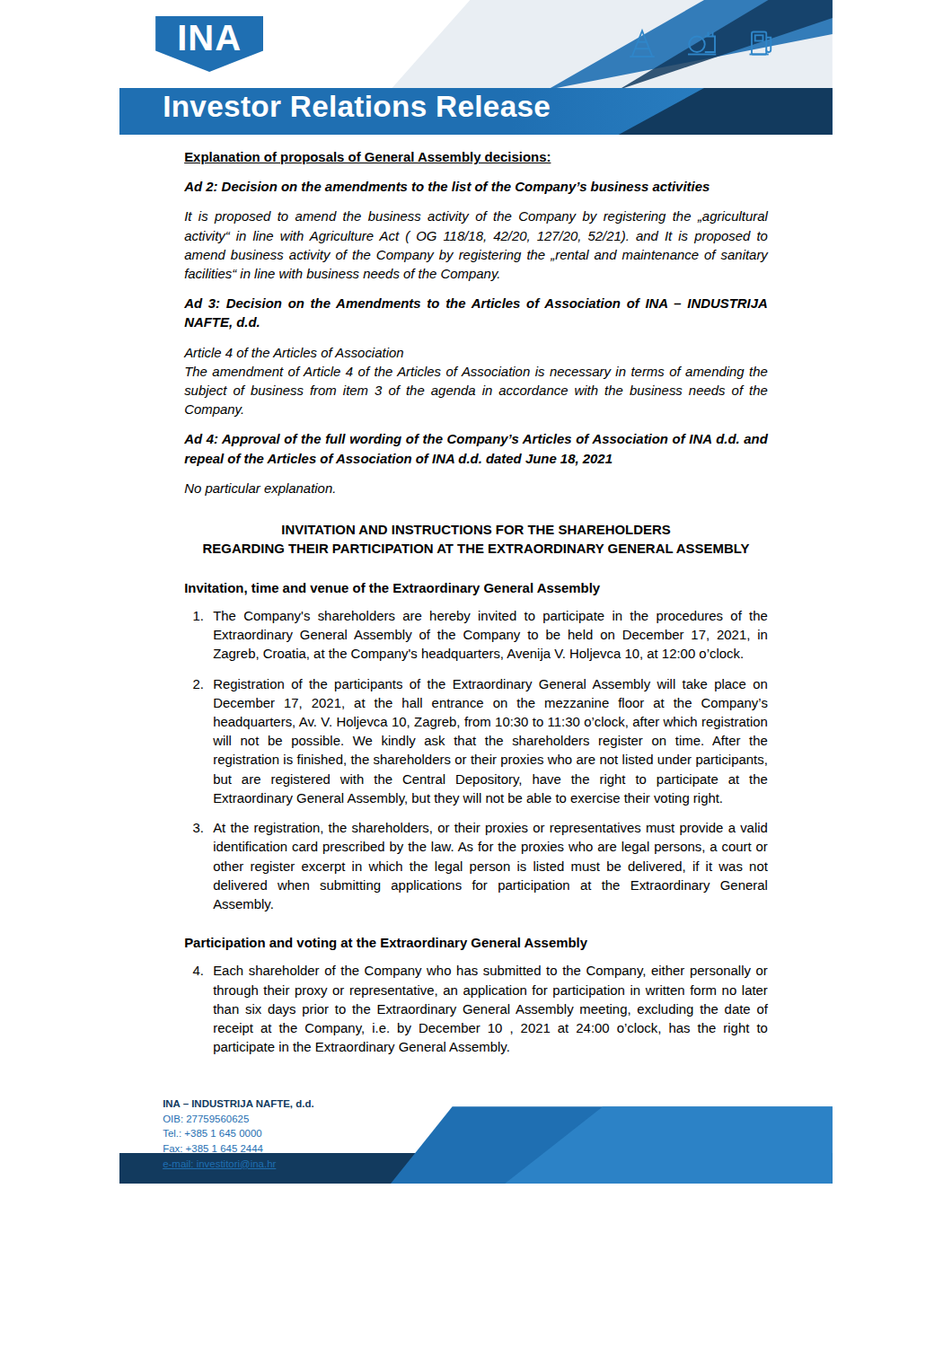INA
Investor Relations Release
Explanation of proposals of General Assembly decisions:
Ad 2: Decision on the amendments to the list of the Company’s business activities
It is proposed to amend the business activity of the Company by registering the „agricultural activity“ in line with Agriculture Act ( OG 118/18, 42/20, 127/20, 52/21). and It is proposed to amend business activity of the Company by registering the „rental and maintenance of sanitary facilities“ in line with business needs of the Company.
Ad 3: Decision on the Amendments to the Articles of Association of INA – INDUSTRIJA NAFTE, d.d.
Article 4 of the Articles of Association
The amendment of Article 4 of the Articles of Association is necessary in terms of amending the subject of business from item 3 of the agenda in accordance with the business needs of the Company.
Ad 4: Approval of the full wording of the Company’s Articles of Association of INA d.d. and repeal of the Articles of Association of INA d.d. dated June 18, 2021
No particular explanation.
INVITATION AND INSTRUCTIONS FOR THE SHAREHOLDERS
REGARDING THEIR PARTICIPATION AT THE EXTRAORDINARY GENERAL ASSEMBLY
Invitation, time and venue of the Extraordinary General Assembly
The Company's shareholders are hereby invited to participate in the procedures of the Extraordinary General Assembly of the Company to be held on December 17, 2021, in Zagreb, Croatia, at the Company's headquarters, Avenija V. Holjevca 10, at 12:00 o’clock.
Registration of the participants of the Extraordinary General Assembly will take place on December 17, 2021, at the hall entrance on the mezzanine floor at the Company’s headquarters, Av. V. Holjevca 10, Zagreb, from 10:30 to 11:30 o’clock, after which registration will not be possible. We kindly ask that the shareholders register on time. After the registration is finished, the shareholders or their proxies who are not listed under participants, but are registered with the Central Depository, have the right to participate at the Extraordinary General Assembly, but they will not be able to exercise their voting right.
At the registration, the shareholders, or their proxies or representatives must provide a valid identification card prescribed by the law. As for the proxies who are legal persons, a court or other register excerpt in which the legal person is listed must be delivered, if it was not delivered when submitting applications for participation at the Extraordinary General Assembly.
Participation and voting at the Extraordinary General Assembly
Each shareholder of the Company who has submitted to the Company, either personally or through their proxy or representative, an application for participation in written form no later than six days prior to the Extraordinary General Assembly meeting, excluding the date of receipt at the Company, i.e. by December 10 , 2021 at 24:00 o’clock, has the right to participate in the Extraordinary General Assembly.
INA – INDUSTRIJA NAFTE, d.d.
OIB: 27759560625
Tel.: +385 1 645 0000
Fax: +385 1 645 2444
e-mail: investitori@ina.hr